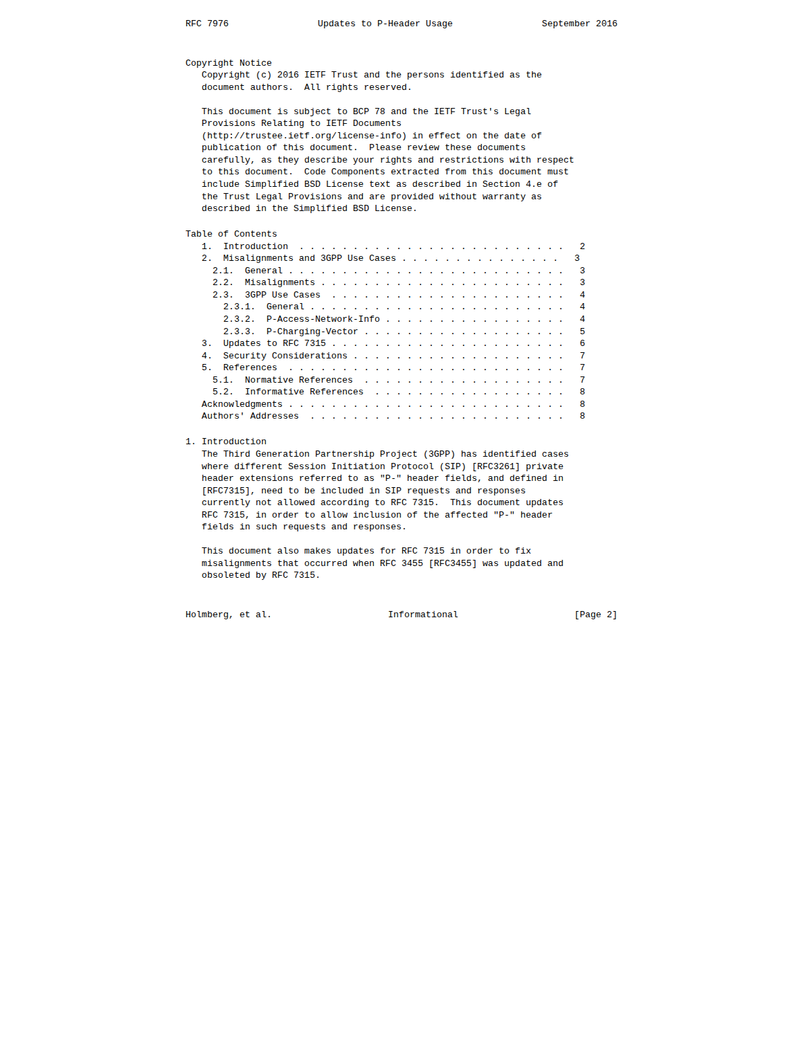RFC 7976 Updates to P-Header Usage September 2016
Copyright Notice
   Copyright (c) 2016 IETF Trust and the persons identified as the
   document authors.  All rights reserved.

   This document is subject to BCP 78 and the IETF Trust's Legal
   Provisions Relating to IETF Documents
   (http://trustee.ietf.org/license-info) in effect on the date of
   publication of this document.  Please review these documents
   carefully, as they describe your rights and restrictions with respect
   to this document.  Code Components extracted from this document must
   include Simplified BSD License text as described in Section 4.e of
   the Trust Legal Provisions and are provided without warranty as
   described in the Simplified BSD License.
Table of Contents
   1.  Introduction  . . . . . . . . . . . . . . . . . . . . . . . . .   2
   2.  Misalignments and 3GPP Use Cases . . . . . . . . . . . . . . .   3
     2.1.  General . . . . . . . . . . . . . . . . . . . . . . . . . .   3
     2.2.  Misalignments . . . . . . . . . . . . . . . . . . . . . . .   3
     2.3.  3GPP Use Cases  . . . . . . . . . . . . . . . . . . . . . .   4
       2.3.1.  General . . . . . . . . . . . . . . . . . . . . . . . .   4
       2.3.2.  P-Access-Network-Info . . . . . . . . . . . . . . . . .   4
       2.3.3.  P-Charging-Vector . . . . . . . . . . . . . . . . . . .   5
   3.  Updates to RFC 7315 . . . . . . . . . . . . . . . . . . . . . .   6
   4.  Security Considerations . . . . . . . . . . . . . . . . . . . .   7
   5.  References  . . . . . . . . . . . . . . . . . . . . . . . . . .   7
     5.1.  Normative References  . . . . . . . . . . . . . . . . . . .   7
     5.2.  Informative References  . . . . . . . . . . . . . . . . . .   8
   Acknowledgments . . . . . . . . . . . . . . . . . . . . . . . . . .   8
   Authors' Addresses  . . . . . . . . . . . . . . . . . . . . . . . .   8
1. Introduction
   The Third Generation Partnership Project (3GPP) has identified cases
   where different Session Initiation Protocol (SIP) [RFC3261] private
   header extensions referred to as "P-" header fields, and defined in
   [RFC7315], need to be included in SIP requests and responses
   currently not allowed according to RFC 7315.  This document updates
   RFC 7315, in order to allow inclusion of the affected "P-" header
   fields in such requests and responses.

   This document also makes updates for RFC 7315 in order to fix
   misalignments that occurred when RFC 3455 [RFC3455] was updated and
   obsoleted by RFC 7315.
Holmberg, et al. Informational [Page 2]